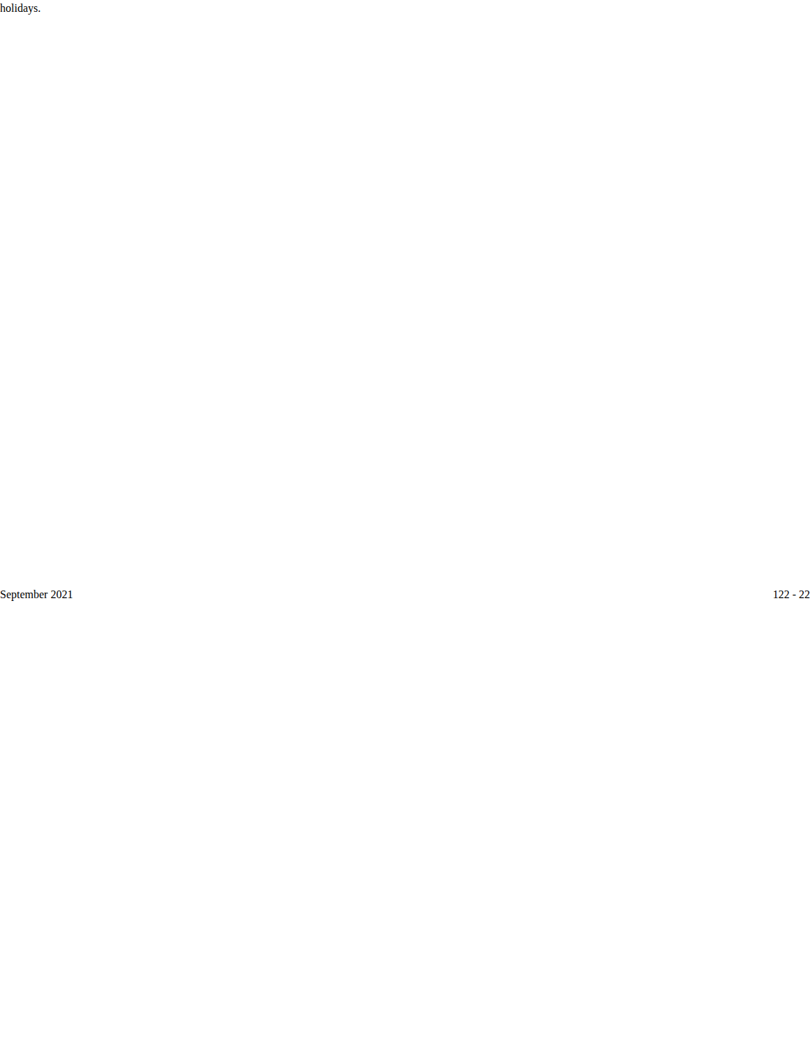holidays.
September 2021 122 - 22